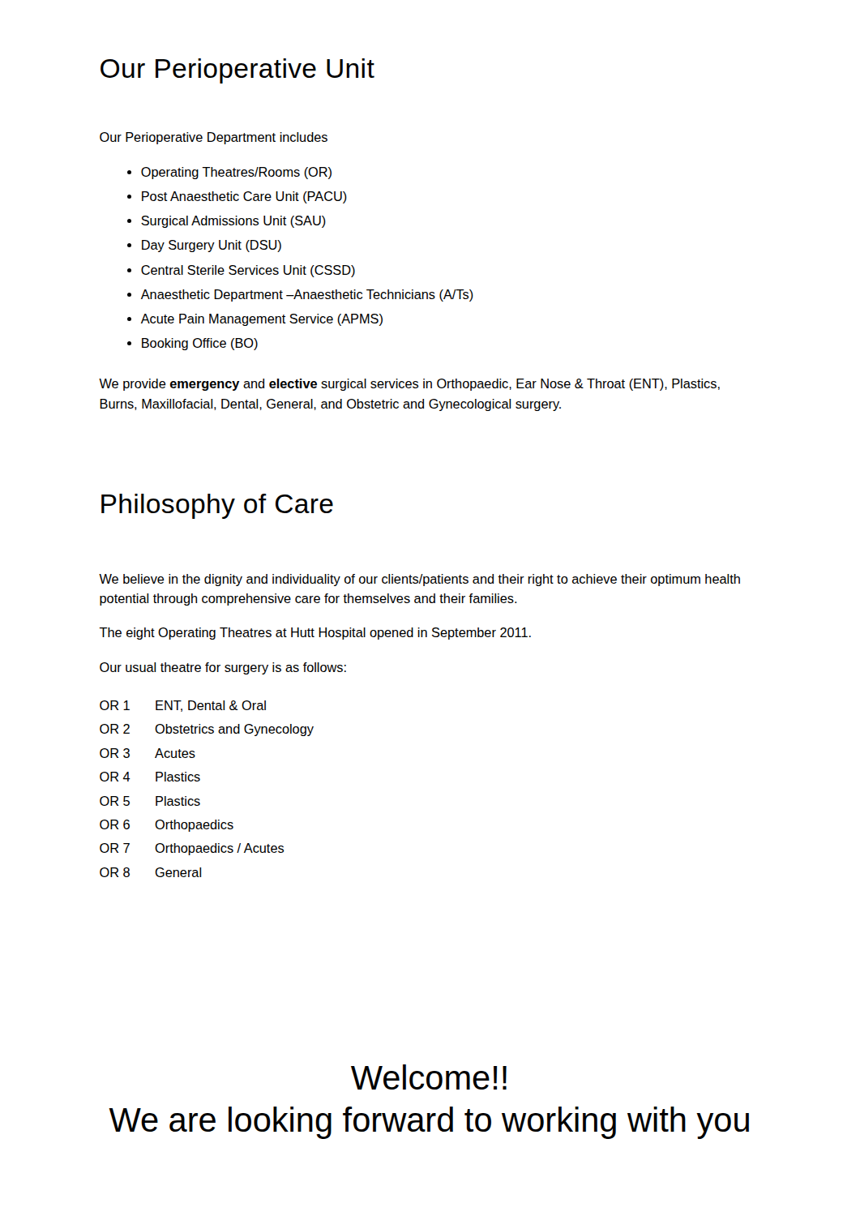Our Perioperative Unit
Our Perioperative Department includes
Operating Theatres/Rooms (OR)
Post Anaesthetic Care Unit (PACU)
Surgical Admissions Unit (SAU)
Day Surgery Unit (DSU)
Central Sterile Services Unit (CSSD)
Anaesthetic Department –Anaesthetic Technicians (A/Ts)
Acute Pain Management Service (APMS)
Booking Office (BO)
We provide emergency and elective surgical services in Orthopaedic, Ear Nose & Throat (ENT), Plastics, Burns, Maxillofacial, Dental, General, and Obstetric and Gynecological surgery.
Philosophy of Care
We believe in the dignity and individuality of our clients/patients and their right to achieve their optimum health potential through comprehensive care for themselves and their families.
The eight Operating Theatres at Hutt Hospital opened in September 2011.
Our usual theatre for surgery is as follows:
OR 1 ENT, Dental & Oral
OR 2 Obstetrics and Gynecology
OR 3 Acutes
OR 4 Plastics
OR 5 Plastics
OR 6 Orthopaedics
OR 7 Orthopaedics / Acutes
OR 8 General
Welcome!! We are looking forward to working with you